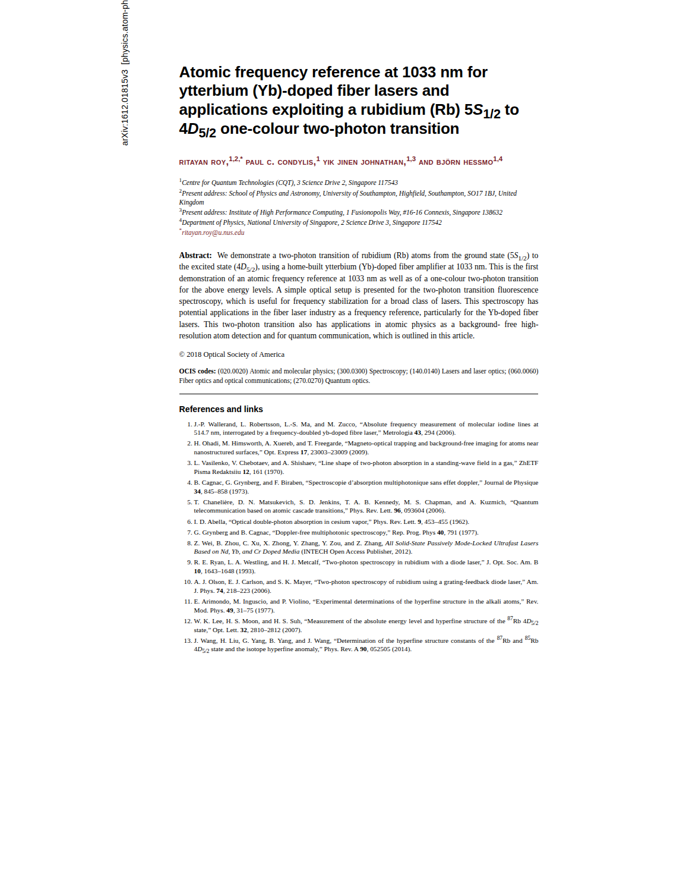arXiv:1612.01815v3 [physics.atom-ph] 5 Apr 2017
Atomic frequency reference at 1033 nm for ytterbium (Yb)-doped fiber lasers and applications exploiting a rubidium (Rb) 5S1/2 to 4D5/2 one-colour two-photon transition
Ritayan Roy,1,2,* Paul C. Condylis,1 Yik Jinen Johnathan,1,3 and Björn Hessmo1,4
1Centre for Quantum Technologies (CQT), 3 Science Drive 2, Singapore 117543
2Present address: School of Physics and Astronomy, University of Southampton, Highfield, Southampton, SO17 1BJ, United Kingdom
3Present address: Institute of High Performance Computing, 1 Fusionopolis Way, #16-16 Connexis, Singapore 138632
4Department of Physics, National University of Singapore, 2 Science Drive 3, Singapore 117542
*ritayan.roy@u.nus.edu
Abstract: We demonstrate a two-photon transition of rubidium (Rb) atoms from the ground state (5S1/2) to the excited state (4D5/2), using a home-built ytterbium (Yb)-doped fiber amplifier at 1033 nm. This is the first demonstration of an atomic frequency reference at 1033 nm as well as of a one-colour two-photon transition for the above energy levels. A simple optical setup is presented for the two-photon transition fluorescence spectroscopy, which is useful for frequency stabilization for a broad class of lasers. This spectroscopy has potential applications in the fiber laser industry as a frequency reference, particularly for the Yb-doped fiber lasers. This two-photon transition also has applications in atomic physics as a background- free high- resolution atom detection and for quantum communication, which is outlined in this article.
© 2018 Optical Society of America
OCIS codes: (020.0020) Atomic and molecular physics; (300.0300) Spectroscopy; (140.0140) Lasers and laser optics; (060.0060) Fiber optics and optical communications; (270.0270) Quantum optics.
References and links
J.-P. Wallerand, L. Robertsson, L.-S. Ma, and M. Zucco, “Absolute frequency measurement of molecular iodine lines at 514.7 nm, interrogated by a frequency-doubled yb-doped fibre laser,” Metrologia 43, 294 (2006).
H. Ohadi, M. Himsworth, A. Xuereb, and T. Freegarde, “Magneto-optical trapping and background-free imaging for atoms near nanostructured surfaces,” Opt. Express 17, 23003–23009 (2009).
L. Vasilenko, V. Chebotaev, and A. Shishaev, “Line shape of two-photon absorption in a standing-wave field in a gas,” ZhETF Pisma Redaktsiiu 12, 161 (1970).
B. Cagnac, G. Grynberg, and F. Biraben, “Spectroscopie d’absorption multiphotonique sans effet doppler,” Journal de Physique 34, 845–858 (1973).
T. Chanelière, D. N. Matsukevich, S. D. Jenkins, T. A. B. Kennedy, M. S. Chapman, and A. Kuzmich, “Quantum telecommunication based on atomic cascade transitions,” Phys. Rev. Lett. 96, 093604 (2006).
I. D. Abella, “Optical double-photon absorption in cesium vapor,” Phys. Rev. Lett. 9, 453–455 (1962).
G. Grynberg and B. Cagnac, “Doppler-free multiphotonic spectroscopy,” Rep. Prog. Phys 40, 791 (1977).
Z. Wei, B. Zhou, C. Xu, X. Zhong, Y. Zhang, Y. Zou, and Z. Zhang, All Solid-State Passively Mode-Locked Ultrafast Lasers Based on Nd, Yb, and Cr Doped Media (INTECH Open Access Publisher, 2012).
R. E. Ryan, L. A. Westling, and H. J. Metcalf, “Two-photon spectroscopy in rubidium with a diode laser,” J. Opt. Soc. Am. B 10, 1643–1648 (1993).
A. J. Olson, E. J. Carlson, and S. K. Mayer, “Two-photon spectroscopy of rubidium using a grating-feedback diode laser,” Am. J. Phys. 74, 218–223 (2006).
E. Arimondo, M. Inguscio, and P. Violino, “Experimental determinations of the hyperfine structure in the alkali atoms,” Rev. Mod. Phys. 49, 31–75 (1977).
W. K. Lee, H. S. Moon, and H. S. Suh, “Measurement of the absolute energy level and hyperfine structure of the 87Rb 4D5/2 state,” Opt. Lett. 32, 2810–2812 (2007).
J. Wang, H. Liu, G. Yang, B. Yang, and J. Wang, “Determination of the hyperfine structure constants of the 87Rb and 85Rb 4D5/2 state and the isotope hyperfine anomaly,” Phys. Rev. A 90, 052505 (2014).